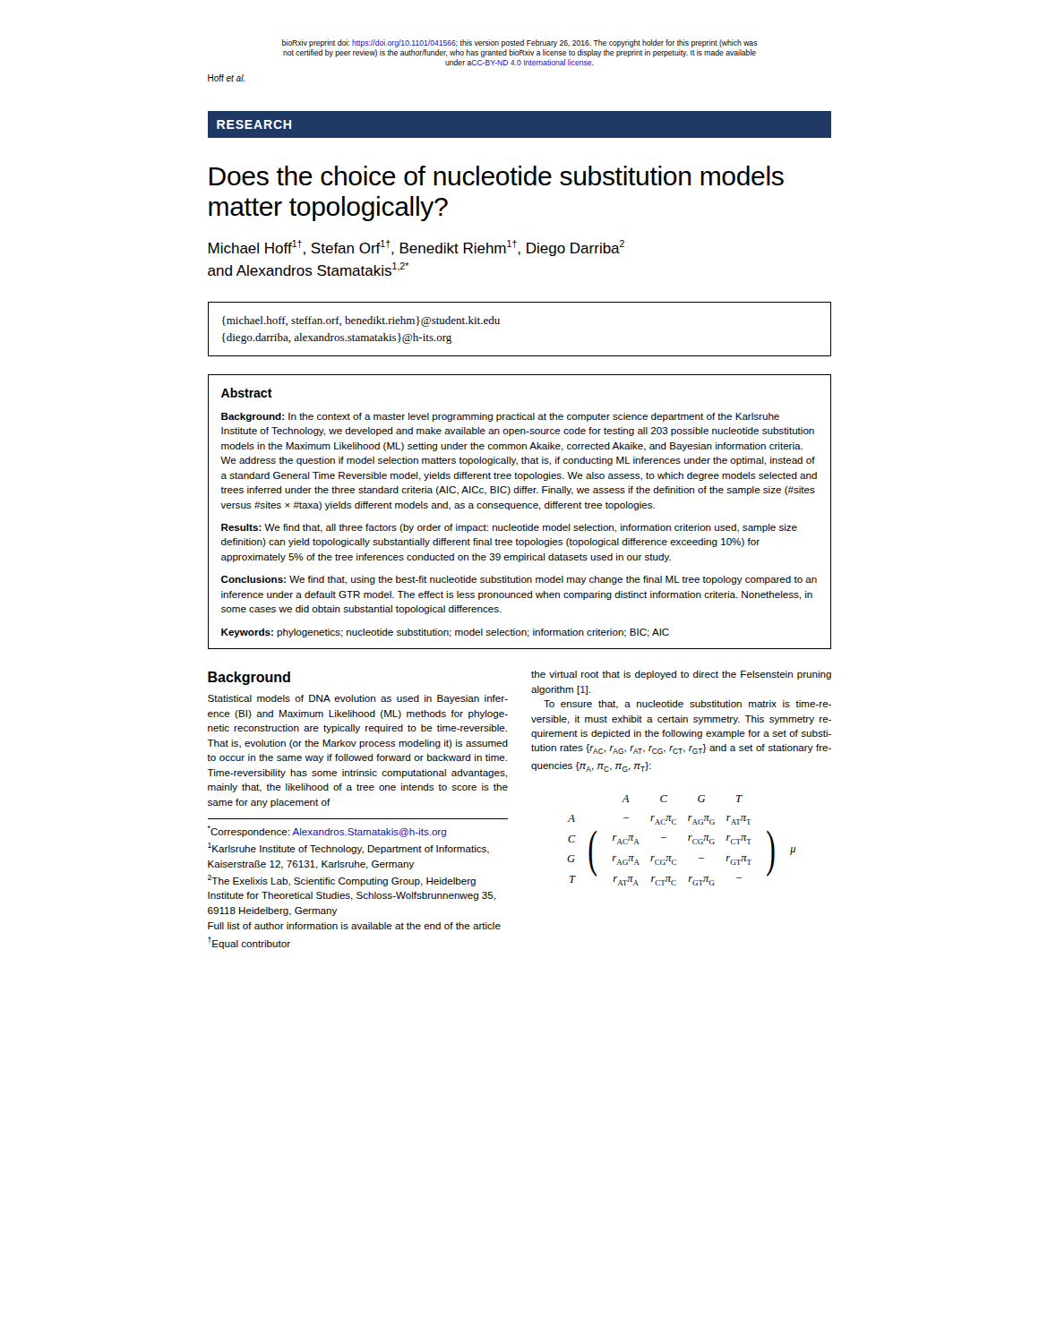bioRxiv preprint doi: https://doi.org/10.1101/041566; this version posted February 26, 2016. The copyright holder for this preprint (which was
not certified by peer review) is the author/funder, who has granted bioRxiv a license to display the preprint in perpetuity. It is made available
under aCC-BY-ND 4.0 International license.
Hoff et al.
RESEARCH
Does the choice of nucleotide substitution models matter topologically?
Michael Hoff1†, Stefan Orf1†, Benedikt Riehm1†, Diego Darriba2
and Alexandros Stamatakis1,2*
{michael.hoff, steffan.orf, benedikt.riehm}@student.kit.edu
{diego.darriba, alexandros.stamatakis}@h-its.org
Abstract
Background: In the context of a master level programming practical at the computer science department of the Karlsruhe Institute of Technology, we developed and make available an open-source code for testing all 203 possible nucleotide substitution models in the Maximum Likelihood (ML) setting under the common Akaike, corrected Akaike, and Bayesian information criteria. We address the question if model selection matters topologically, that is, if conducting ML inferences under the optimal, instead of a standard General Time Reversible model, yields different tree topologies. We also assess, to which degree models selected and trees inferred under the three standard criteria (AIC, AICc, BIC) differ. Finally, we assess if the definition of the sample size (#sites versus #sites × #taxa) yields different models and, as a consequence, different tree topologies.
Results: We find that, all three factors (by order of impact: nucleotide model selection, information criterion used, sample size definition) can yield topologically substantially different final tree topologies (topological difference exceeding 10%) for approximately 5% of the tree inferences conducted on the 39 empirical datasets used in our study.
Conclusions: We find that, using the best-fit nucleotide substitution model may change the final ML tree topology compared to an inference under a default GTR model. The effect is less pronounced when comparing distinct information criteria. Nonetheless, in some cases we did obtain substantial topological differences.
Keywords: phylogenetics; nucleotide substitution; model selection; information criterion; BIC; AIC
Background
Statistical models of DNA evolution as used in Bayesian inference (BI) and Maximum Likelihood (ML) methods for phylogenetic reconstruction are typically required to be time-reversible. That is, evolution (or the Markov process modeling it) is assumed to occur in the same way if followed forward or backward in time. Time-reversibility has some intrinsic computational advantages, mainly that, the likelihood of a tree one intends to score is the same for any placement of
*Correspondence: Alexandros.Stamatakis@h-its.org
1Karlsruhe Institute of Technology, Department of Informatics, Kaiserstraße 12, 76131, Karlsruhe, Germany
2The Exelixis Lab, Scientific Computing Group, Heidelberg Institute for Theoretical Studies, Schloss-Wolfsbrunnenweg 35, 69118 Heidelberg, Germany
Full list of author information is available at the end of the article
†Equal contributor
the virtual root that is deployed to direct the Felsenstein pruning algorithm [1].
To ensure that, a nucleotide substitution matrix is time-reversible, it must exhibit a certain symmetry. This symmetry requirement is depicted in the following example for a set of substitution rates {rAC, rAG, rAT, rCG, rCT, rGT} and a set of stationary frequencies {πA, πC, πG, πT}:
| | | A | C | G | T | | |
| A | ( | − | r AC π C | r AG π G | r AT π T | ) | μ |
| C | r AC π A | − | r CG π G | r CT π T |
| G | r AG π A | r CG π C | − | r GT π T |
| T | r AT π A | r CT π C | r GT π G | − |